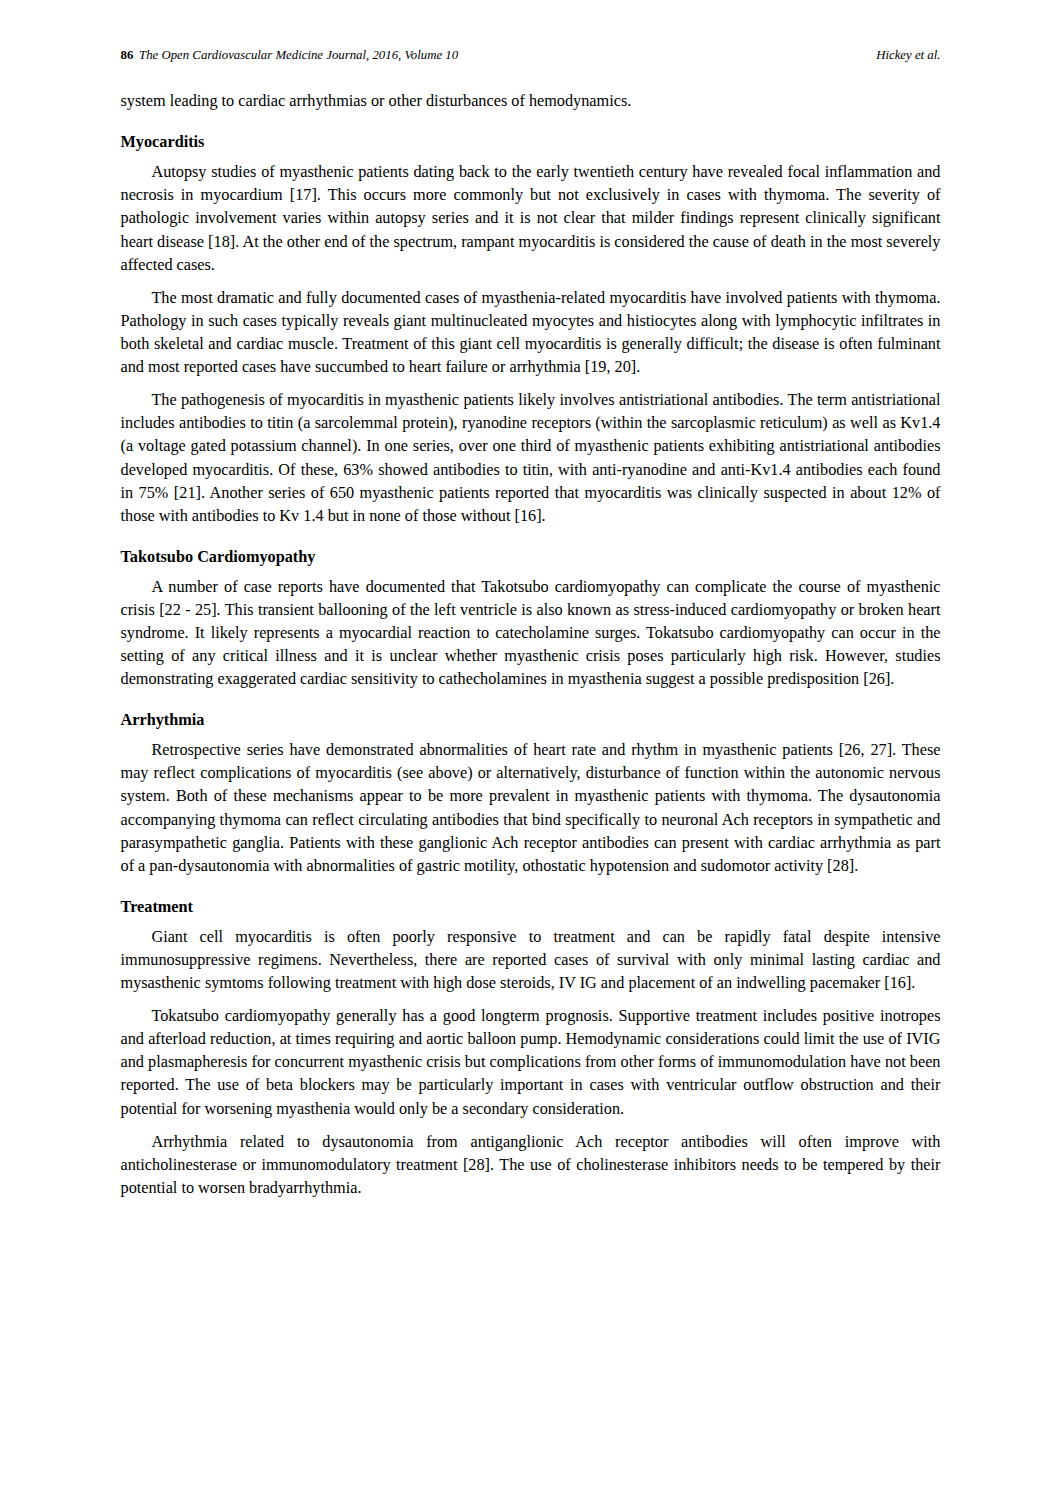86 The Open Cardiovascular Medicine Journal, 2016, Volume 10
Hickey et al.
system leading to cardiac arrhythmias or other disturbances of hemodynamics.
Myocarditis
Autopsy studies of myasthenic patients dating back to the early twentieth century have revealed focal inflammation and necrosis in myocardium [17]. This occurs more commonly but not exclusively in cases with thymoma. The severity of pathologic involvement varies within autopsy series and it is not clear that milder findings represent clinically significant heart disease [18]. At the other end of the spectrum, rampant myocarditis is considered the cause of death in the most severely affected cases.
The most dramatic and fully documented cases of myasthenia-related myocarditis have involved patients with thymoma. Pathology in such cases typically reveals giant multinucleated myocytes and histiocytes along with lymphocytic infiltrates in both skeletal and cardiac muscle. Treatment of this giant cell myocarditis is generally difficult; the disease is often fulminant and most reported cases have succumbed to heart failure or arrhythmia [19, 20].
The pathogenesis of myocarditis in myasthenic patients likely involves antistriational antibodies. The term antistriational includes antibodies to titin (a sarcolemmal protein), ryanodine receptors (within the sarcoplasmic reticulum) as well as Kv1.4 (a voltage gated potassium channel). In one series, over one third of myasthenic patients exhibiting antistriational antibodies developed myocarditis. Of these, 63% showed antibodies to titin, with anti-ryanodine and anti-Kv1.4 antibodies each found in 75% [21]. Another series of 650 myasthenic patients reported that myocarditis was clinically suspected in about 12% of those with antibodies to Kv 1.4 but in none of those without [16].
Takotsubo Cardiomyopathy
A number of case reports have documented that Takotsubo cardiomyopathy can complicate the course of myasthenic crisis [22 - 25]. This transient ballooning of the left ventricle is also known as stress-induced cardiomyopathy or broken heart syndrome. It likely represents a myocardial reaction to catecholamine surges. Tokatsubo cardiomyopathy can occur in the setting of any critical illness and it is unclear whether myasthenic crisis poses particularly high risk. However, studies demonstrating exaggerated cardiac sensitivity to cathecholamines in myasthenia suggest a possible predisposition [26].
Arrhythmia
Retrospective series have demonstrated abnormalities of heart rate and rhythm in myasthenic patients [26, 27]. These may reflect complications of myocarditis (see above) or alternatively, disturbance of function within the autonomic nervous system. Both of these mechanisms appear to be more prevalent in myasthenic patients with thymoma. The dysautonomia accompanying thymoma can reflect circulating antibodies that bind specifically to neuronal Ach receptors in sympathetic and parasympathetic ganglia. Patients with these ganglionic Ach receptor antibodies can present with cardiac arrhythmia as part of a pan-dysautonomia with abnormalities of gastric motility, othostatic hypotension and sudomotor activity [28].
Treatment
Giant cell myocarditis is often poorly responsive to treatment and can be rapidly fatal despite intensive immunosuppressive regimens. Nevertheless, there are reported cases of survival with only minimal lasting cardiac and mysasthenic symtoms following treatment with high dose steroids, IV IG and placement of an indwelling pacemaker [16].
Tokatsubo cardiomyopathy generally has a good longterm prognosis. Supportive treatment includes positive inotropes and afterload reduction, at times requiring and aortic balloon pump. Hemodynamic considerations could limit the use of IVIG and plasmapheresis for concurrent myasthenic crisis but complications from other forms of immunomodulation have not been reported. The use of beta blockers may be particularly important in cases with ventricular outflow obstruction and their potential for worsening myasthenia would only be a secondary consideration.
Arrhythmia related to dysautonomia from antiganglionic Ach receptor antibodies will often improve with anticholinesterase or immunomodulatory treatment [28]. The use of cholinesterase inhibitors needs to be tempered by their potential to worsen bradyarrhythmia.